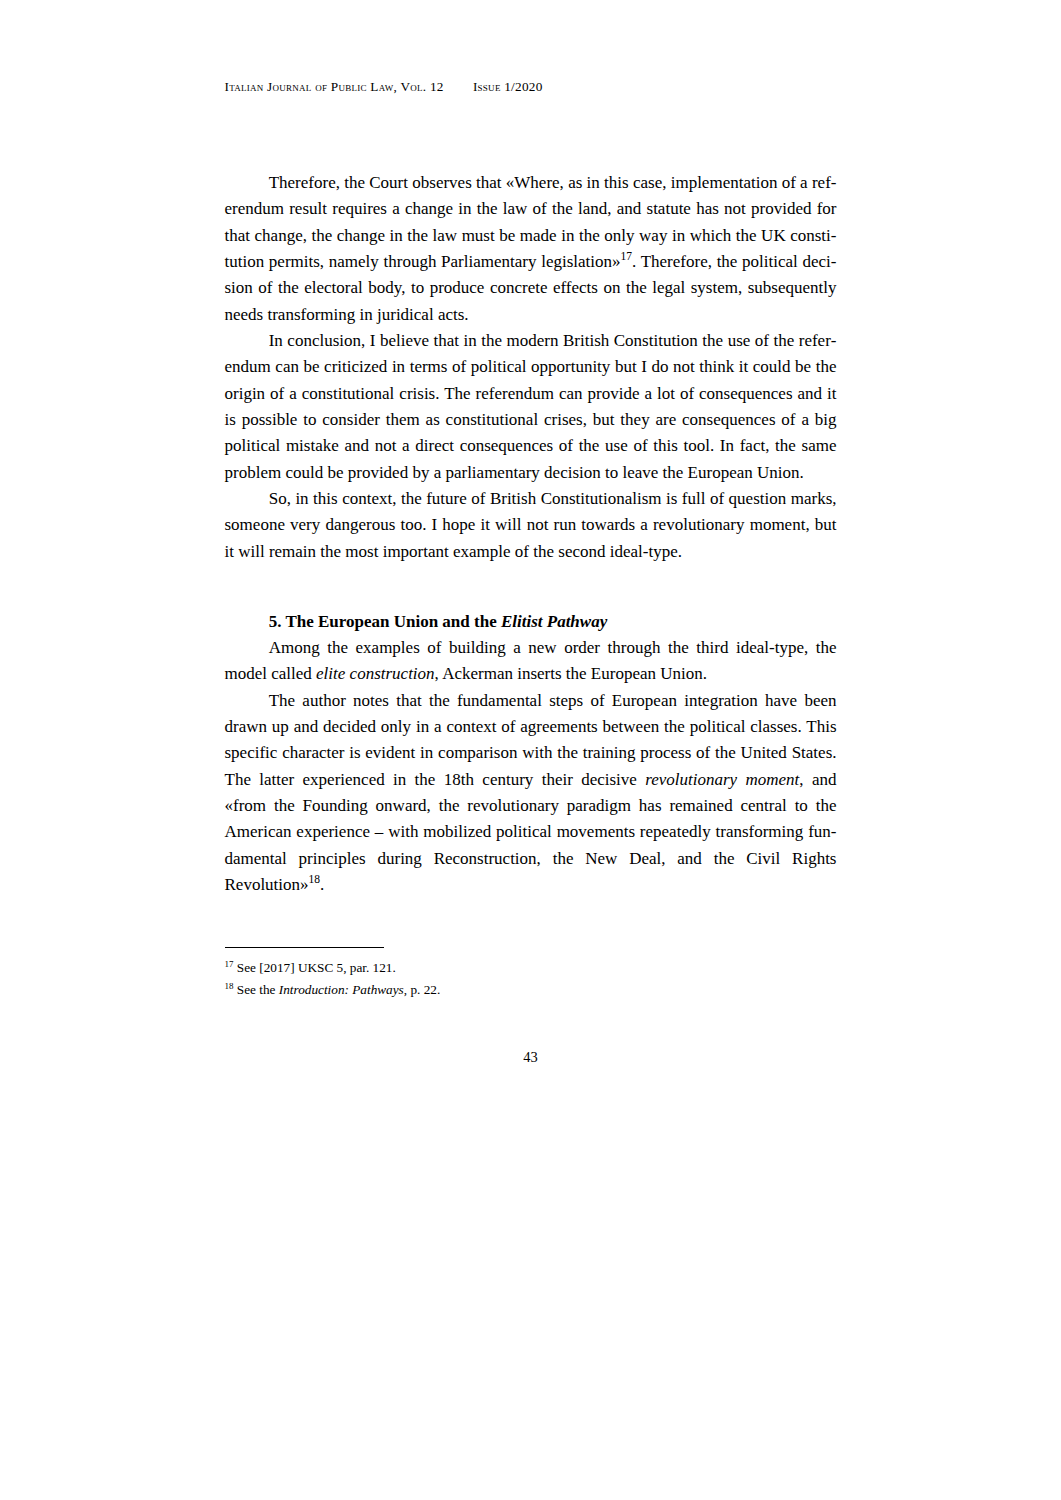Italian Journal of Public Law, Vol. 12 Issue 1/2020
Therefore, the Court observes that «Where, as in this case, implementation of a referendum result requires a change in the law of the land, and statute has not provided for that change, the change in the law must be made in the only way in which the UK constitution permits, namely through Parliamentary legislation»17. Therefore, the political decision of the electoral body, to produce concrete effects on the legal system, subsequently needs transforming in juridical acts.
In conclusion, I believe that in the modern British Constitution the use of the referendum can be criticized in terms of political opportunity but I do not think it could be the origin of a constitutional crisis. The referendum can provide a lot of consequences and it is possible to consider them as constitutional crises, but they are consequences of a big political mistake and not a direct consequences of the use of this tool. In fact, the same problem could be provided by a parliamentary decision to leave the European Union.
So, in this context, the future of British Constitutionalism is full of question marks, someone very dangerous too. I hope it will not run towards a revolutionary moment, but it will remain the most important example of the second ideal-type.
5. The European Union and the Elitist Pathway
Among the examples of building a new order through the third ideal-type, the model called elite construction, Ackerman inserts the European Union.
The author notes that the fundamental steps of European integration have been drawn up and decided only in a context of agreements between the political classes. This specific character is evident in comparison with the training process of the United States. The latter experienced in the 18th century their decisive revolutionary moment, and «from the Founding onward, the revolutionary paradigm has remained central to the American experience – with mobilized political movements repeatedly transforming fundamental principles during Reconstruction, the New Deal, and the Civil Rights Revolution»18.
17 See [2017] UKSC 5, par. 121.
18 See the Introduction: Pathways, p. 22.
43